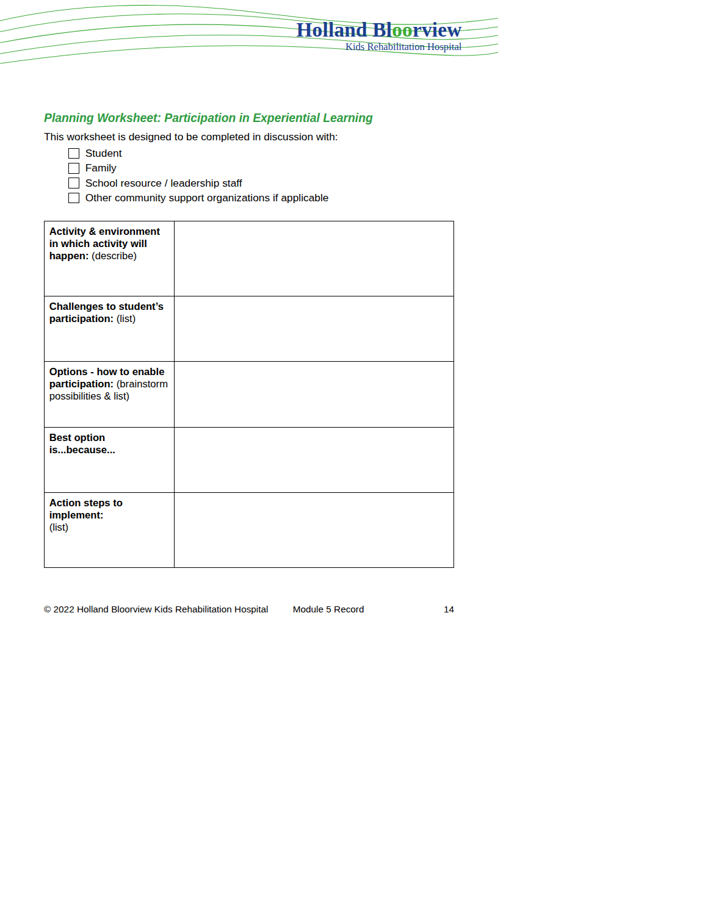Holland Bl oo rview
Kids Rehabilitation Hospital
Planning Worksheet: Participation in Experiential Learning
This worksheet is designed to be completed in discussion with:
Student
Family
School resource / leadership staff
Other community support organizations if applicable
| Activity & environment in which activity will happen: (describe) | |
| Challenges to student’s participation: (list) | |
| Options - how to enable participation: (brainstorm possibilities & list) | |
| Best option is...because... | |
| Action steps to implement: (list) | |
© 2022 Holland Bloorview Kids Rehabilitation Hospital Module 5 Record 14